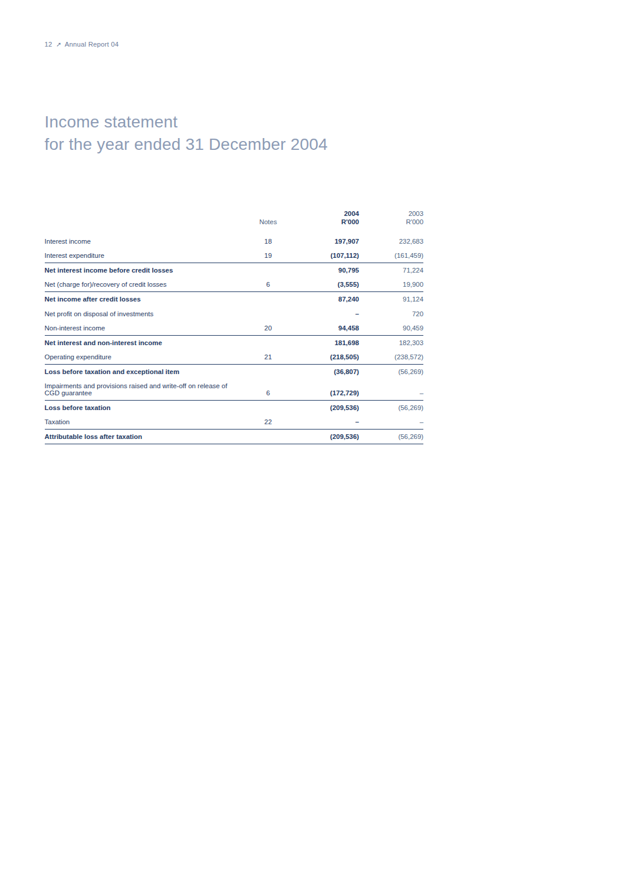12 ➚ Annual Report 04
Income statement
for the year ended 31 December 2004
| | | 2004 | 2003 |
| --- | --- | --- | --- |
| | Notes | R'000 | R'000 |
| Interest income | 18 | 197,907 | 232,683 |
| Interest expenditure | 19 | (107,112) | (161,459) |
| Net interest income before credit losses | | 90,795 | 71,224 |
| Net (charge for)/recovery of credit losses | 6 | (3,555) | 19,900 |
| Net income after credit losses | | 87,240 | 91,124 |
| Net profit on disposal of investments | | – | 720 |
| Non-interest income | 20 | 94,458 | 90,459 |
| Net interest and non-interest income | | 181,698 | 182,303 |
| Operating expenditure | 21 | (218,505) | (238,572) |
| Loss before taxation and exceptional item | | (36,807) | (56,269) |
| Impairments and provisions raised and write-off on release of CGD guarantee | 6 | (172,729) | – |
| Loss before taxation | | (209,536) | (56,269) |
| Taxation | 22 | – | – |
| Attributable loss after taxation | | (209,536) | (56,269) |